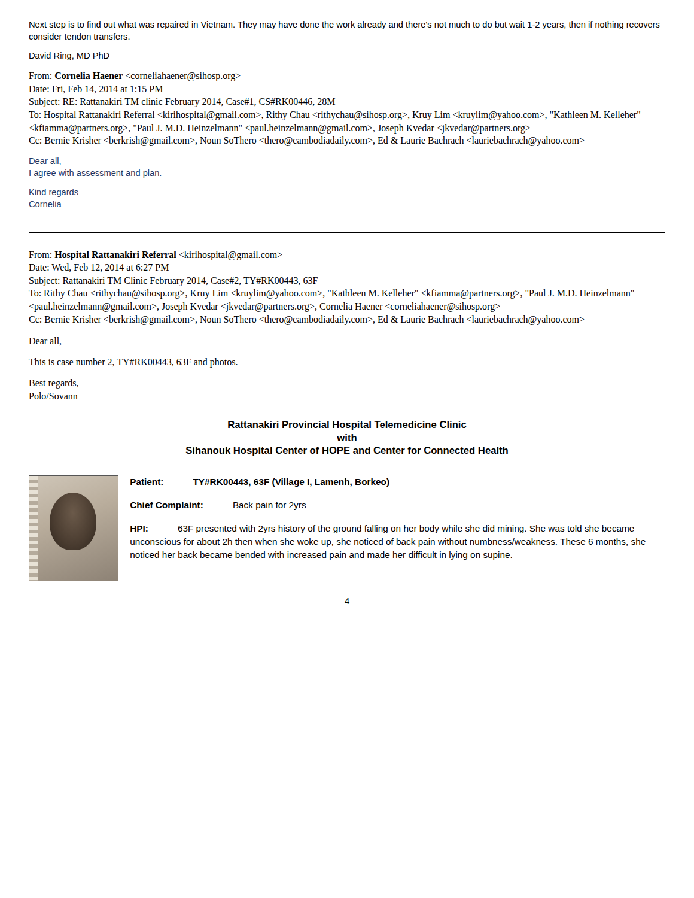Next step is to find out what was repaired in Vietnam. They may have done the work already and there's not much to do but wait 1-2 years, then if nothing recovers consider tendon transfers.
David Ring, MD PhD
From: Cornelia Haener <corneliahaener@sihosp.org>
Date: Fri, Feb 14, 2014 at 1:15 PM
Subject: RE: Rattanakiri TM clinic February 2014, Case#1, CS#RK00446, 28M
To: Hospital Rattanakiri Referral <kirihospital@gmail.com>, Rithy Chau <rithychau@sihosp.org>, Kruy Lim <kruylim@yahoo.com>, "Kathleen M. Kelleher" <kfiamma@partners.org>, "Paul J. M.D. Heinzelmann" <paul.heinzelmann@gmail.com>, Joseph Kvedar <jkvedar@partners.org>
Cc: Bernie Krisher <berkrish@gmail.com>, Noun SoThero <thero@cambodiadaily.com>, Ed & Laurie Bachrach <lauriebachrach@yahoo.com>
Dear all,
I agree with assessment and plan.
Kind regards
Cornelia
From: Hospital Rattanakiri Referral <kirihospital@gmail.com>
Date: Wed, Feb 12, 2014 at 6:27 PM
Subject: Rattanakiri TM Clinic February 2014, Case#2, TY#RK00443, 63F
To: Rithy Chau <rithychau@sihosp.org>, Kruy Lim <kruylim@yahoo.com>, "Kathleen M. Kelleher" <kfiamma@partners.org>, "Paul J. M.D. Heinzelmann" <paul.heinzelmann@gmail.com>, Joseph Kvedar <jkvedar@partners.org>, Cornelia Haener <corneliahaener@sihosp.org>
Cc: Bernie Krisher <berkrish@gmail.com>, Noun SoThero <thero@cambodiadaily.com>, Ed & Laurie Bachrach <lauriebachrach@yahoo.com>
Dear all,
This is case number 2, TY#RK00443, 63F and photos.
Best regards,
Polo/Sovann
Rattanakiri Provincial Hospital Telemedicine Clinic
with
Sihanouk Hospital Center of HOPE and Center for Connected Health
Patient: TY#RK00443, 63F (Village I, Lamenh, Borkeo)
Chief Complaint: Back pain for 2yrs
HPI: 63F presented with 2yrs history of the ground falling on her body while she did mining. She was told she became unconscious for about 2h then when she woke up, she noticed of back pain without numbness/weakness. These 6 months, she noticed her back became bended with increased pain and made her difficult in lying on supine.
4